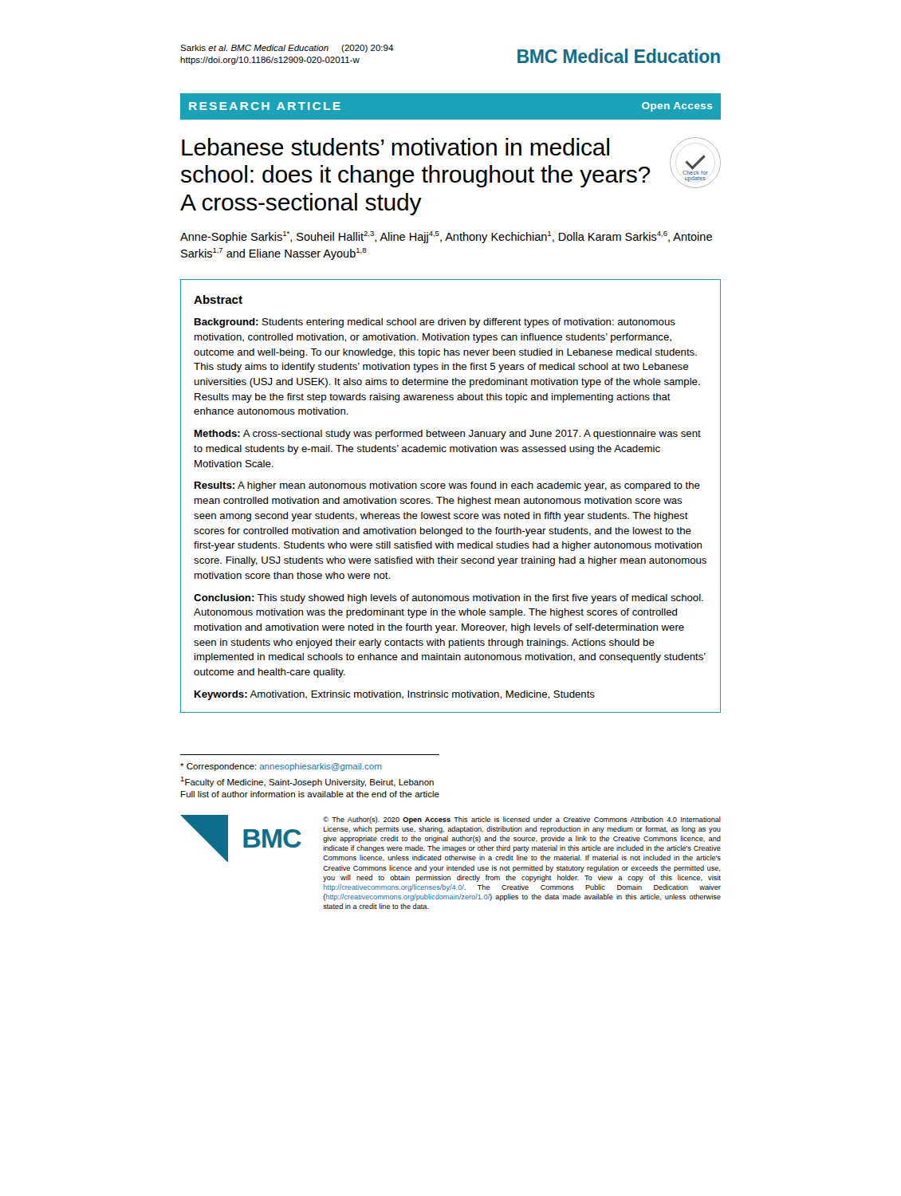Sarkis et al. BMC Medical Education (2020) 20:94
https://doi.org/10.1186/s12909-020-02011-w
BMC Medical Education
Research Article
Open Access
Lebanese students’ motivation in medical school: does it change throughout the years? A cross-sectional study
Check for
updates
Anne-Sophie Sarkis1*, Souheil Hallit2,3, Aline Hajj4,5, Anthony Kechichian1, Dolla Karam Sarkis4,6, Antoine Sarkis1,7 and Eliane Nasser Ayoub1,8
Abstract
Background: Students entering medical school are driven by different types of motivation: autonomous motivation, controlled motivation, or amotivation. Motivation types can influence students’ performance, outcome and well-being. To our knowledge, this topic has never been studied in Lebanese medical students. This study aims to identify students’ motivation types in the first 5 years of medical school at two Lebanese universities (USJ and USEK). It also aims to determine the predominant motivation type of the whole sample. Results may be the first step towards raising awareness about this topic and implementing actions that enhance autonomous motivation.
Methods: A cross-sectional study was performed between January and June 2017. A questionnaire was sent to medical students by e-mail. The students’ academic motivation was assessed using the Academic Motivation Scale.
Results: A higher mean autonomous motivation score was found in each academic year, as compared to the mean controlled motivation and amotivation scores. The highest mean autonomous motivation score was seen among second year students, whereas the lowest score was noted in fifth year students. The highest scores for controlled motivation and amotivation belonged to the fourth-year students, and the lowest to the first-year students. Students who were still satisfied with medical studies had a higher autonomous motivation score. Finally, USJ students who were satisfied with their second year training had a higher mean autonomous motivation score than those who were not.
Conclusion: This study showed high levels of autonomous motivation in the first five years of medical school. Autonomous motivation was the predominant type in the whole sample. The highest scores of controlled motivation and amotivation were noted in the fourth year. Moreover, high levels of self-determination were seen in students who enjoyed their early contacts with patients through trainings. Actions should be implemented in medical schools to enhance and maintain autonomous motivation, and consequently students’ outcome and health-care quality.
Keywords: Amotivation, Extrinsic motivation, Instrinsic motivation, Medicine, Students
* Correspondence: annesophiesarkis@gmail.com
1Faculty of Medicine, Saint-Joseph University, Beirut, Lebanon
Full list of author information is available at the end of the article
BMC
© The Author(s). 2020 Open Access This article is licensed under a Creative Commons Attribution 4.0 International License, which permits use, sharing, adaptation, distribution and reproduction in any medium or format, as long as you give appropriate credit to the original author(s) and the source, provide a link to the Creative Commons licence, and indicate if changes were made. The images or other third party material in this article are included in the article's Creative Commons licence, unless indicated otherwise in a credit line to the material. If material is not included in the article's Creative Commons licence and your intended use is not permitted by statutory regulation or exceeds the permitted use, you will need to obtain permission directly from the copyright holder. To view a copy of this licence, visit http://creativecommons.org/licenses/by/4.0/. The Creative Commons Public Domain Dedication waiver (http://creativecommons.org/publicdomain/zero/1.0/) applies to the data made available in this article, unless otherwise stated in a credit line to the data.